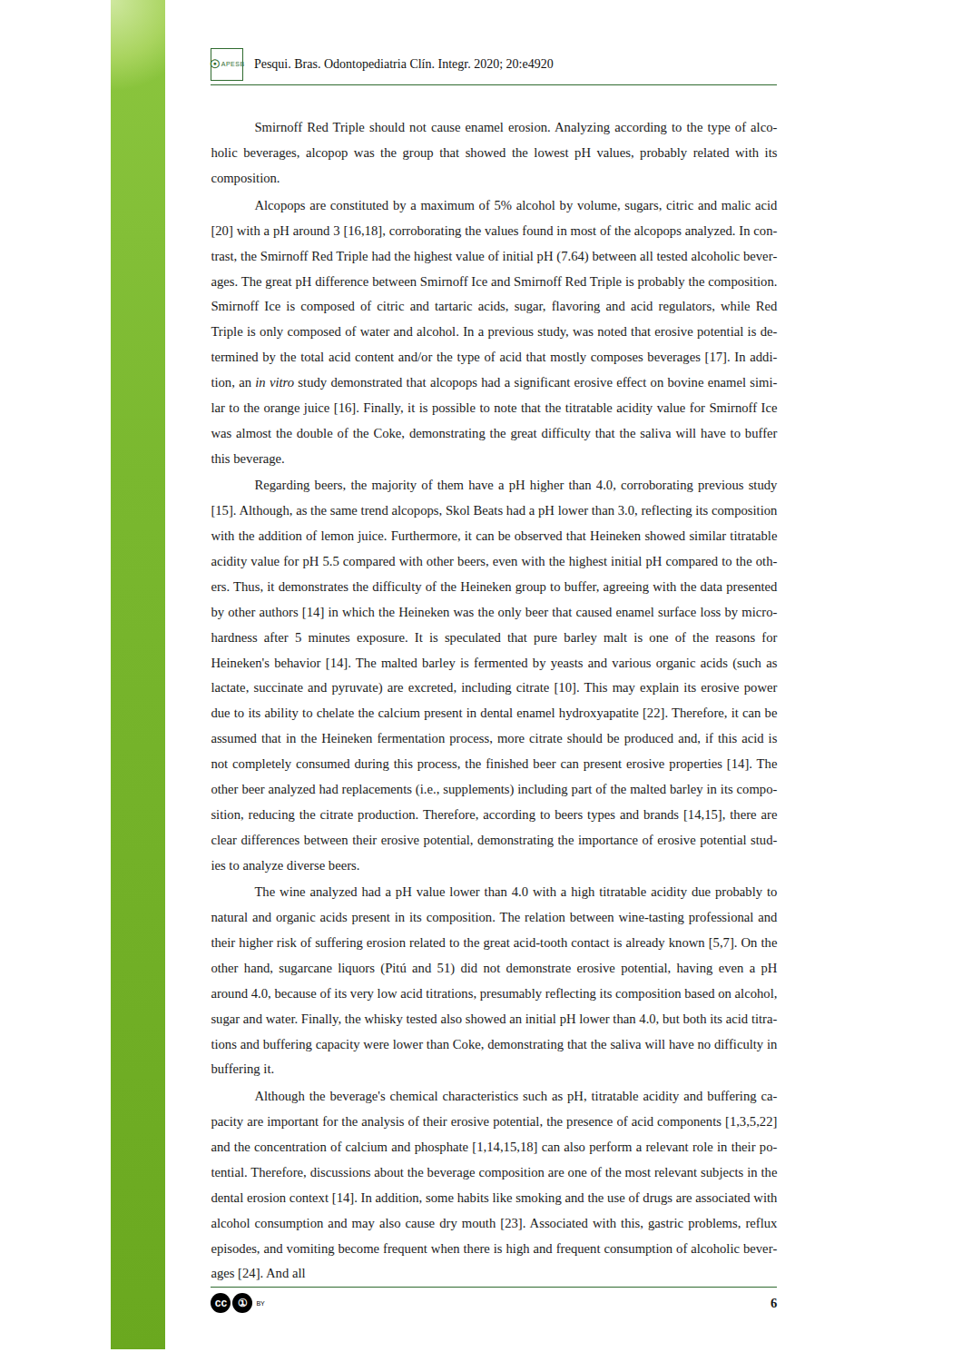☉ APESB
Pesqui. Bras. Odontopediatria Clín. Integr. 2020; 20:e4920
Smirnoff Red Triple should not cause enamel erosion. Analyzing according to the type of alcoholic beverages, alcopop was the group that showed the lowest pH values, probably related with its composition.
Alcopops are constituted by a maximum of 5% alcohol by volume, sugars, citric and malic acid [20] with a pH around 3 [16,18], corroborating the values found in most of the alcopops analyzed. In contrast, the Smirnoff Red Triple had the highest value of initial pH (7.64) between all tested alcoholic beverages. The great pH difference between Smirnoff Ice and Smirnoff Red Triple is probably the composition. Smirnoff Ice is composed of citric and tartaric acids, sugar, flavoring and acid regulators, while Red Triple is only composed of water and alcohol. In a previous study, was noted that erosive potential is determined by the total acid content and/or the type of acid that mostly composes beverages [17]. In addition, an in vitro study demonstrated that alcopops had a significant erosive effect on bovine enamel similar to the orange juice [16]. Finally, it is possible to note that the titratable acidity value for Smirnoff Ice was almost the double of the Coke, demonstrating the great difficulty that the saliva will have to buffer this beverage.
Regarding beers, the majority of them have a pH higher than 4.0, corroborating previous study [15]. Although, as the same trend alcopops, Skol Beats had a pH lower than 3.0, reflecting its composition with the addition of lemon juice. Furthermore, it can be observed that Heineken showed similar titratable acidity value for pH 5.5 compared with other beers, even with the highest initial pH compared to the others. Thus, it demonstrates the difficulty of the Heineken group to buffer, agreeing with the data presented by other authors [14] in which the Heineken was the only beer that caused enamel surface loss by microhardness after 5 minutes exposure. It is speculated that pure barley malt is one of the reasons for Heineken's behavior [14]. The malted barley is fermented by yeasts and various organic acids (such as lactate, succinate and pyruvate) are excreted, including citrate [10]. This may explain its erosive power due to its ability to chelate the calcium present in dental enamel hydroxyapatite [22]. Therefore, it can be assumed that in the Heineken fermentation process, more citrate should be produced and, if this acid is not completely consumed during this process, the finished beer can present erosive properties [14]. The other beer analyzed had replacements (i.e., supplements) including part of the malted barley in its composition, reducing the citrate production. Therefore, according to beers types and brands [14,15], there are clear differences between their erosive potential, demonstrating the importance of erosive potential studies to analyze diverse beers.
The wine analyzed had a pH value lower than 4.0 with a high titratable acidity due probably to natural and organic acids present in its composition. The relation between wine-tasting professional and their higher risk of suffering erosion related to the great acid-tooth contact is already known [5,7]. On the other hand, sugarcane liquors (Pitú and 51) did not demonstrate erosive potential, having even a pH around 4.0, because of its very low acid titrations, presumably reflecting its composition based on alcohol, sugar and water. Finally, the whisky tested also showed an initial pH lower than 4.0, but both its acid titrations and buffering capacity were lower than Coke, demonstrating that the saliva will have no difficulty in buffering it.
Although the beverage's chemical characteristics such as pH, titratable acidity and buffering capacity are important for the analysis of their erosive potential, the presence of acid components [1,3,5,22] and the concentration of calcium and phosphate [1,14,15,18] can also perform a relevant role in their potential. Therefore, discussions about the beverage composition are one of the most relevant subjects in the dental erosion context [14]. In addition, some habits like smoking and the use of drugs are associated with alcohol consumption and may also cause dry mouth [23]. Associated with this, gastric problems, reflux episodes, and vomiting become frequent when there is high and frequent consumption of alcoholic beverages [24]. And all
cc ① BY
6